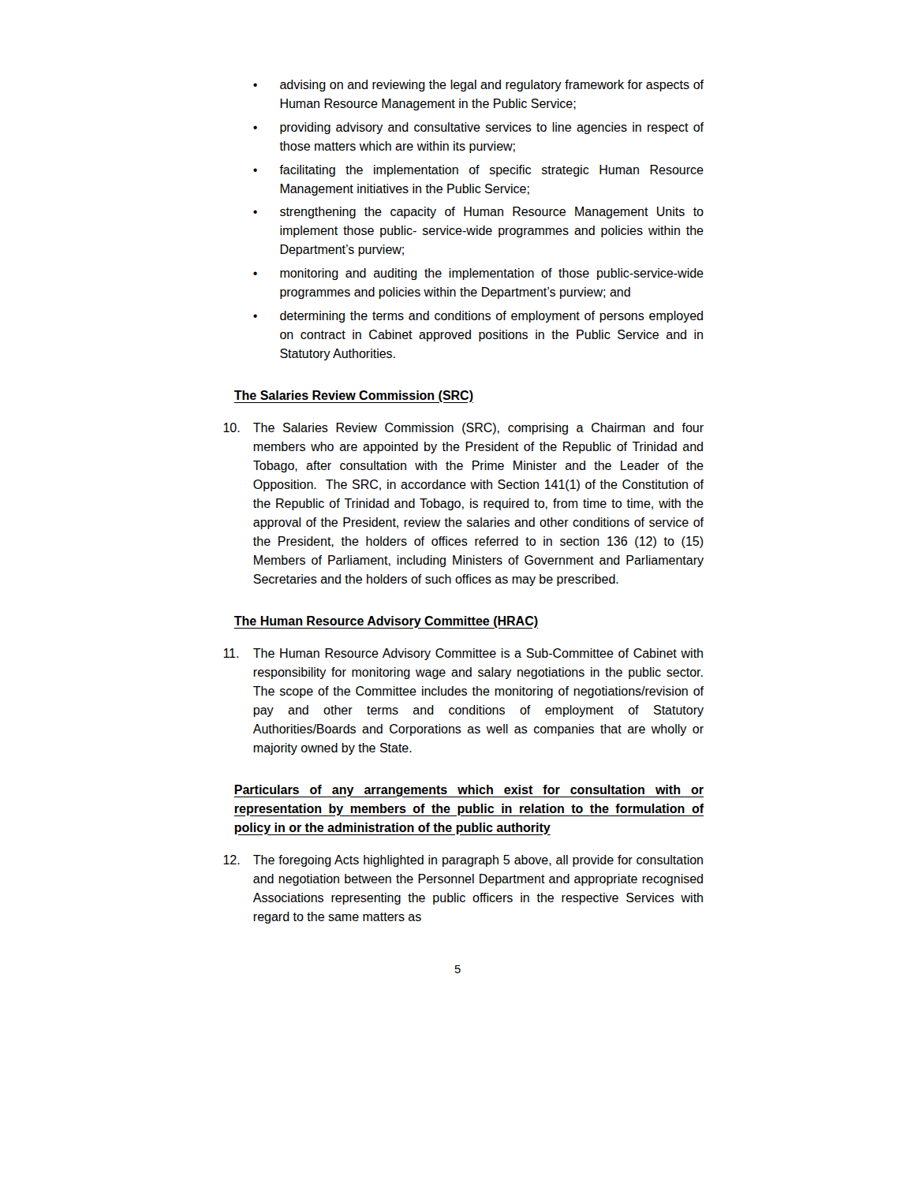advising on and reviewing the legal and regulatory framework for aspects of Human Resource Management in the Public Service;
providing advisory and consultative services to line agencies in respect of those matters which are within its purview;
facilitating the implementation of specific strategic Human Resource Management initiatives in the Public Service;
strengthening the capacity of Human Resource Management Units to implement those public- service-wide programmes and policies within the Department’s purview;
monitoring and auditing the implementation of those public-service-wide programmes and policies within the Department’s purview; and
determining the terms and conditions of employment of persons employed on contract in Cabinet approved positions in the Public Service and in Statutory Authorities.
The Salaries Review Commission (SRC)
The Salaries Review Commission (SRC), comprising a Chairman and four members who are appointed by the President of the Republic of Trinidad and Tobago, after consultation with the Prime Minister and the Leader of the Opposition. The SRC, in accordance with Section 141(1) of the Constitution of the Republic of Trinidad and Tobago, is required to, from time to time, with the approval of the President, review the salaries and other conditions of service of the President, the holders of offices referred to in section 136 (12) to (15) Members of Parliament, including Ministers of Government and Parliamentary Secretaries and the holders of such offices as may be prescribed.
The Human Resource Advisory Committee (HRAC)
The Human Resource Advisory Committee is a Sub-Committee of Cabinet with responsibility for monitoring wage and salary negotiations in the public sector. The scope of the Committee includes the monitoring of negotiations/revision of pay and other terms and conditions of employment of Statutory Authorities/Boards and Corporations as well as companies that are wholly or majority owned by the State.
Particulars of any arrangements which exist for consultation with or representation by members of the public in relation to the formulation of policy in or the administration of the public authority
The foregoing Acts highlighted in paragraph 5 above, all provide for consultation and negotiation between the Personnel Department and appropriate recognised Associations representing the public officers in the respective Services with regard to the same matters as
5